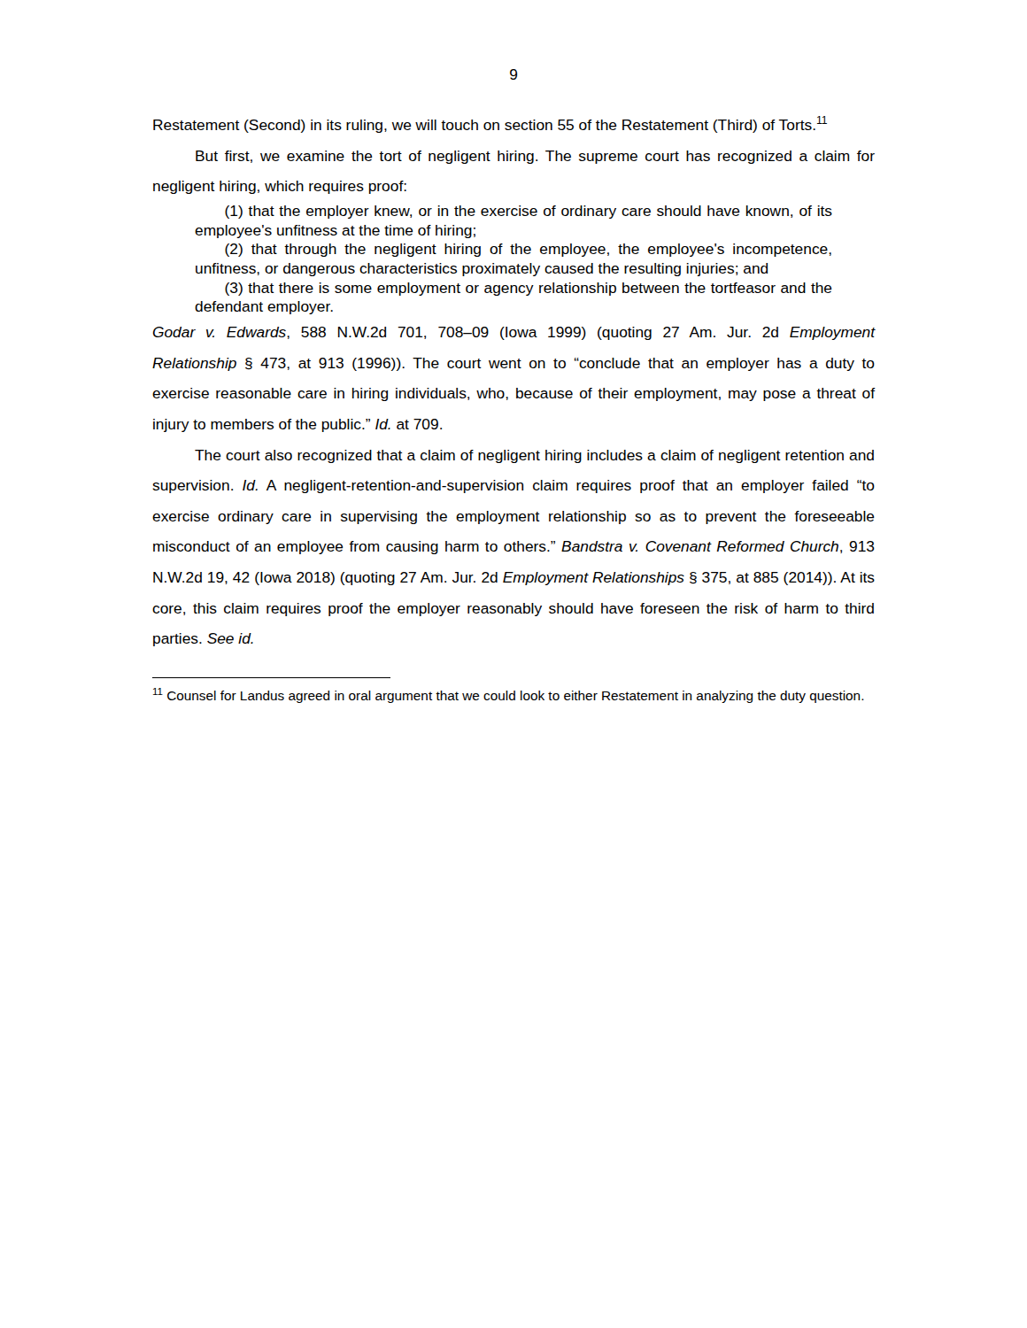9
Restatement (Second) in its ruling, we will touch on section 55 of the Restatement (Third) of Torts.11
But first, we examine the tort of negligent hiring. The supreme court has recognized a claim for negligent hiring, which requires proof:
(1) that the employer knew, or in the exercise of ordinary care should have known, of its employee's unfitness at the time of hiring;
(2) that through the negligent hiring of the employee, the employee's incompetence, unfitness, or dangerous characteristics proximately caused the resulting injuries; and
(3) that there is some employment or agency relationship between the tortfeasor and the defendant employer.
Godar v. Edwards, 588 N.W.2d 701, 708–09 (Iowa 1999) (quoting 27 Am. Jur. 2d Employment Relationship § 473, at 913 (1996)). The court went on to “conclude that an employer has a duty to exercise reasonable care in hiring individuals, who, because of their employment, may pose a threat of injury to members of the public.” Id. at 709.
The court also recognized that a claim of negligent hiring includes a claim of negligent retention and supervision. Id. A negligent-retention-and-supervision claim requires proof that an employer failed “to exercise ordinary care in supervising the employment relationship so as to prevent the foreseeable misconduct of an employee from causing harm to others.” Bandstra v. Covenant Reformed Church, 913 N.W.2d 19, 42 (Iowa 2018) (quoting 27 Am. Jur. 2d Employment Relationships § 375, at 885 (2014)). At its core, this claim requires proof the employer reasonably should have foreseen the risk of harm to third parties. See id.
11 Counsel for Landus agreed in oral argument that we could look to either Restatement in analyzing the duty question.